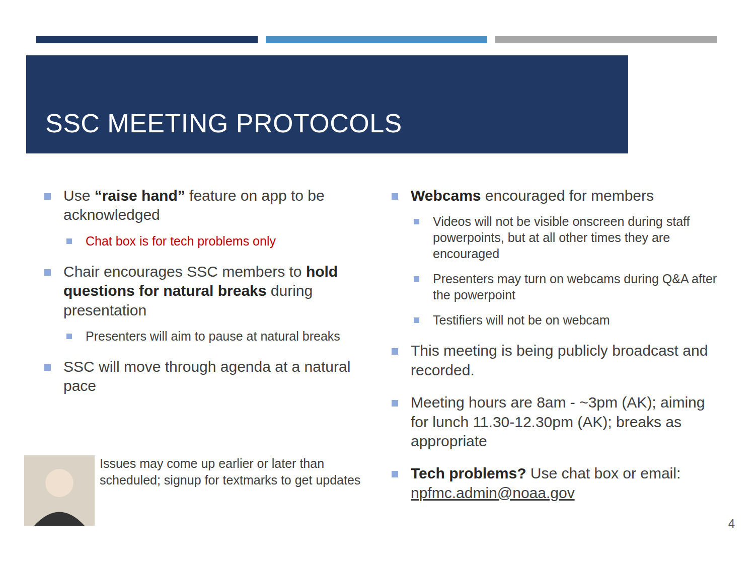SSC MEETING PROTOCOLS
Use “raise hand” feature on app to be acknowledged
Chat box is for tech problems only
Chair encourages SSC members to hold questions for natural breaks during presentation
Presenters will aim to pause at natural breaks
SSC will move through agenda at a natural pace
Webcams encouraged for members
Videos will not be visible onscreen during staff powerpoints, but at all other times they are encouraged
Presenters may turn on webcams during Q&A after the powerpoint
Testifiers will not be on webcam
This meeting is being publicly broadcast and recorded.
Meeting hours are 8am - ~3pm (AK); aiming for lunch 11.30-12.30pm (AK); breaks as appropriate
Tech problems? Use chat box or email: npfmc.admin@noaa.gov
Issues may come up earlier or later than scheduled; signup for textmarks to get updates
4